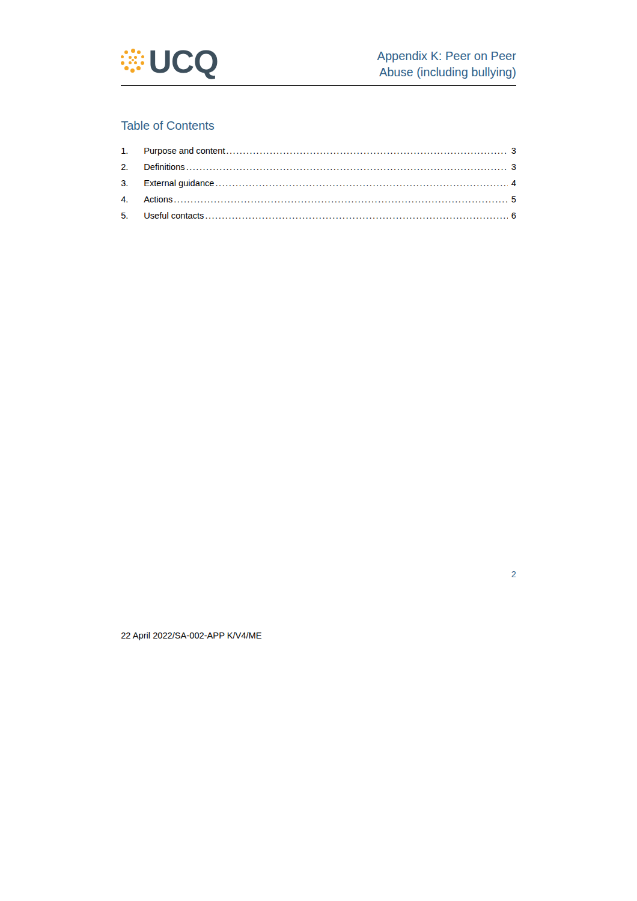UCQ
Appendix K: Peer on Peer
Abuse (including bullying)
Table of Contents
1. Purpose and content .................................................................................................................. 3
2. Definitions .............................................................................................................................. 3
3. External guidance ................................................................................................................... 4
4. Actions ................................................................................................................................... 5
5. Useful contacts ....................................................................................................................... 6
2
22 April 2022/SA-002-APP K/V4/ME